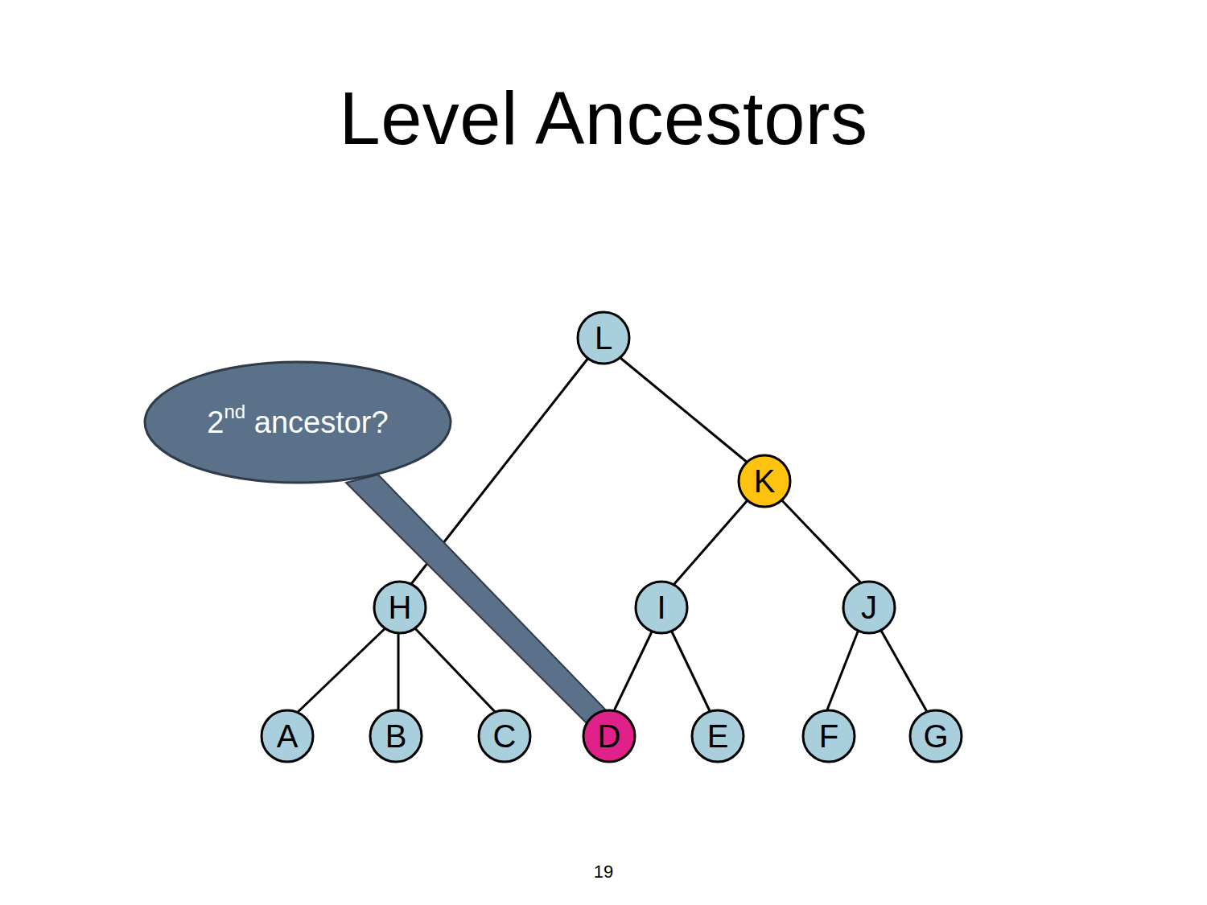Level Ancestors
2nd ancestor? L K H I J A B C D E F G
19